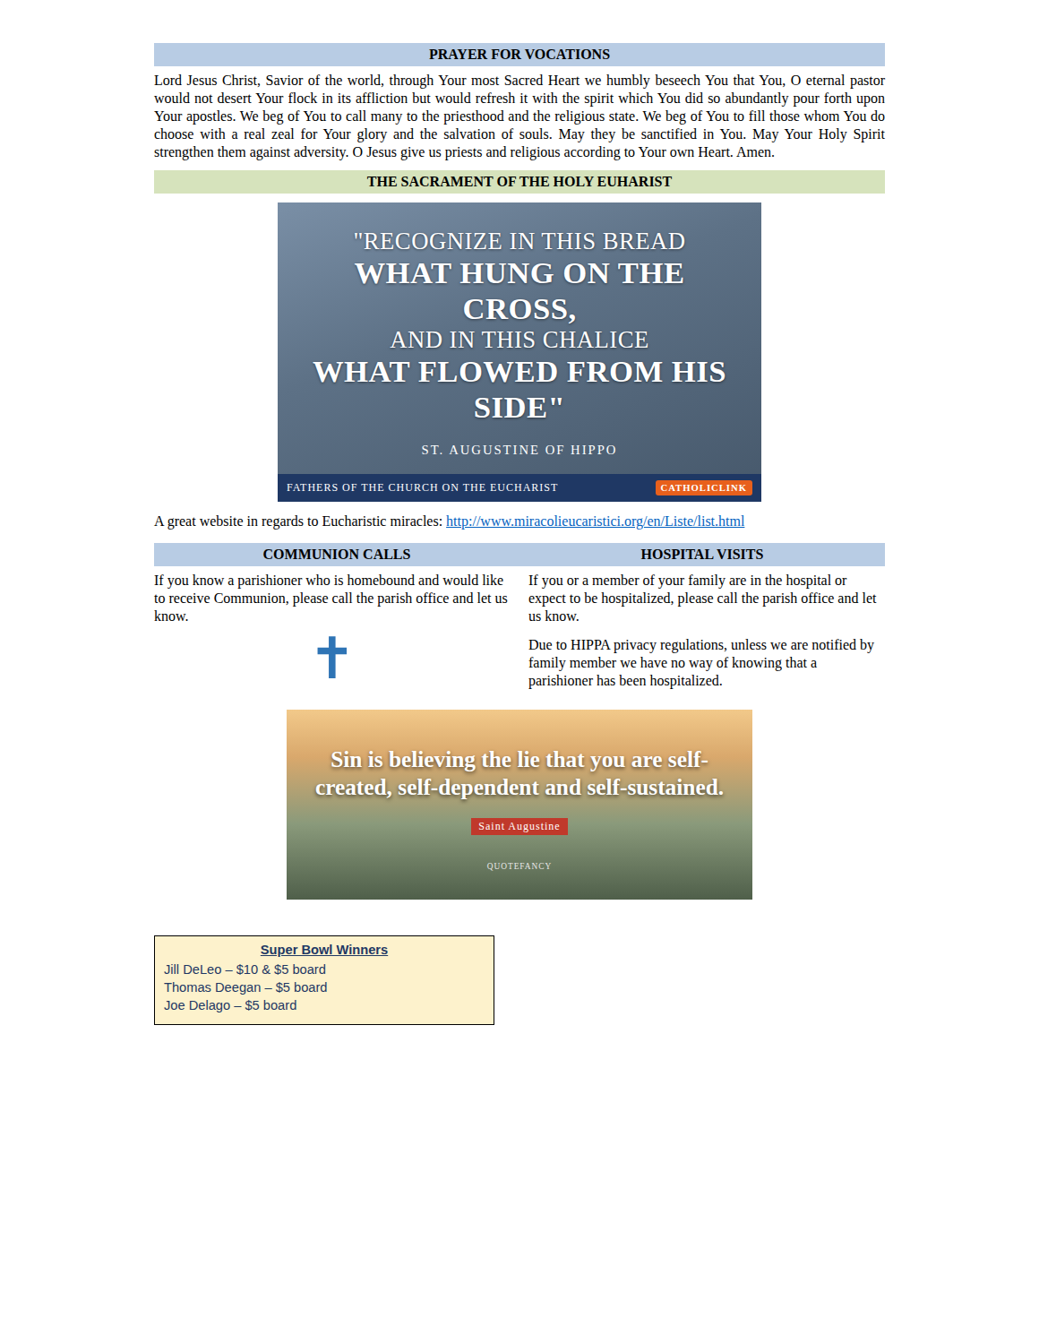Prayer for Vocations
Lord Jesus Christ, Savior of the world, through Your most Sacred Heart we humbly beseech You that You, O eternal pastor would not desert Your flock in its affliction but would refresh it with the spirit which You did so abundantly pour forth upon Your apostles. We beg of You to call many to the priesthood and the religious state. We beg of You to fill those whom You do choose with a real zeal for Your glory and the salvation of souls. May they be sanctified in You. May Your Holy Spirit strengthen them against adversity. O Jesus give us priests and religious according to Your own Heart. Amen.
The Sacrament of the Holy Euharist
"Recognize in this bread What Hung on the Cross, and in this chalice What Flowed from His Side"
St. Augustine of Hippo
Fathers of the Church on the Eucharist CatholicLink
A great website in regards to Eucharistic miracles: http://www.miracolieucaristici.org/en/Liste/list.html
| Communion Calls | Hospital Visits |
| --- | --- |
| If you know a parishioner who is homebound and would like to receive Communion, please call the parish office and let us know. ✝ | If you or a member of your family are in the hospital or expect to be hospitalized, please call the parish office and let us know. Due to HIPPA privacy regulations, unless we are notified by family member we have no way of knowing that a parishioner has been hospitalized. |
Sin is believing the lie that you are self-created, self-dependent and self-sustained.
Saint Augustine
QUOTEFANCY
Super Bowl Winners
Jill DeLeo – $10 & $5 board
Thomas Deegan – $5 board
Joe Delago – $5 board